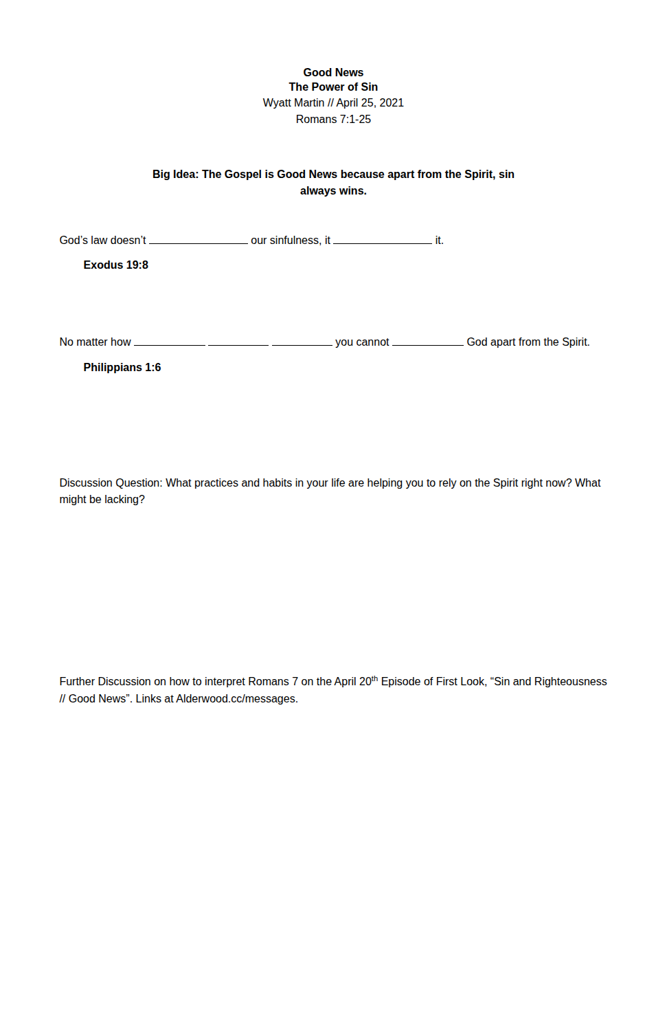Good News
The Power of Sin
Wyatt Martin // April 25, 2021
Romans 7:1-25
Big Idea: The Gospel is Good News because apart from the Spirit, sin always wins.
God’s law doesn’t our sinfulness, it it.
Exodus 19:8
No matter how you cannot God apart from the Spirit.
Philippians 1:6
Discussion Question: What practices and habits in your life are helping you to rely on the Spirit right now? What might be lacking?
Further Discussion on how to interpret Romans 7 on the April 20th Episode of First Look, “Sin and Righteousness // Good News”. Links at Alderwood.cc/messages.